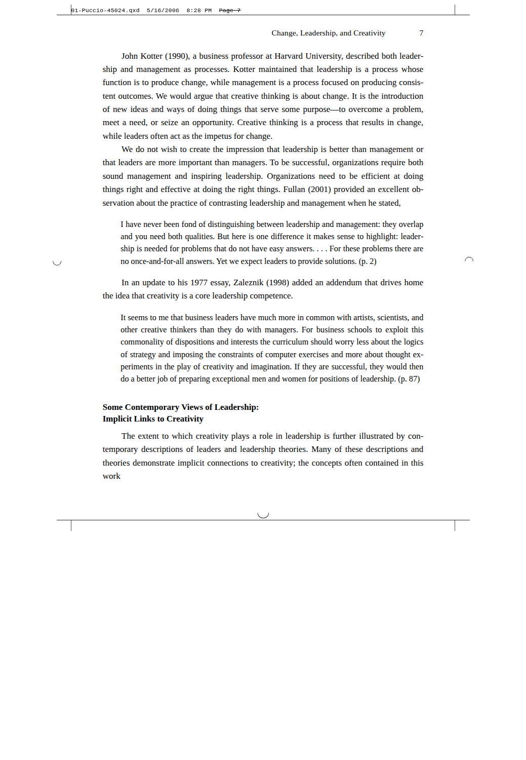01-Puccio-45024.qxd 5/16/2006 8:28 PM Page 7
Change, Leadership, and Creativity7
John Kotter (1990), a business professor at Harvard University, described both leadership and management as processes. Kotter maintained that leadership is a process whose function is to produce change, while management is a process focused on producing consistent outcomes. We would argue that creative thinking is about change. It is the introduction of new ideas and ways of doing things that serve some purpose—to overcome a problem, meet a need, or seize an opportunity. Creative thinking is a process that results in change, while leaders often act as the impetus for change.
We do not wish to create the impression that leadership is better than management or that leaders are more important than managers. To be successful, organizations require both sound management and inspiring leadership. Organizations need to be efficient at doing things right and effective at doing the right things. Fullan (2001) provided an excellent observation about the practice of contrasting leadership and management when he stated,
I have never been fond of distinguishing between leadership and management: they overlap and you need both qualities. But here is one difference it makes sense to highlight: leadership is needed for problems that do not have easy answers. . . . For these problems there are no once-and-for-all answers. Yet we expect leaders to provide solutions. (p. 2)
In an update to his 1977 essay, Zaleznik (1998) added an addendum that drives home the idea that creativity is a core leadership competence.
It seems to me that business leaders have much more in common with artists, scientists, and other creative thinkers than they do with managers. For business schools to exploit this commonality of dispositions and interests the curriculum should worry less about the logics of strategy and imposing the constraints of computer exercises and more about thought experiments in the play of creativity and imagination. If they are successful, they would then do a better job of preparing exceptional men and women for positions of leadership. (p. 87)
Some Contemporary Views of Leadership:
Implicit Links to Creativity
The extent to which creativity plays a role in leadership is further illustrated by contemporary descriptions of leaders and leadership theories. Many of these descriptions and theories demonstrate implicit connections to creativity; the concepts often contained in this work